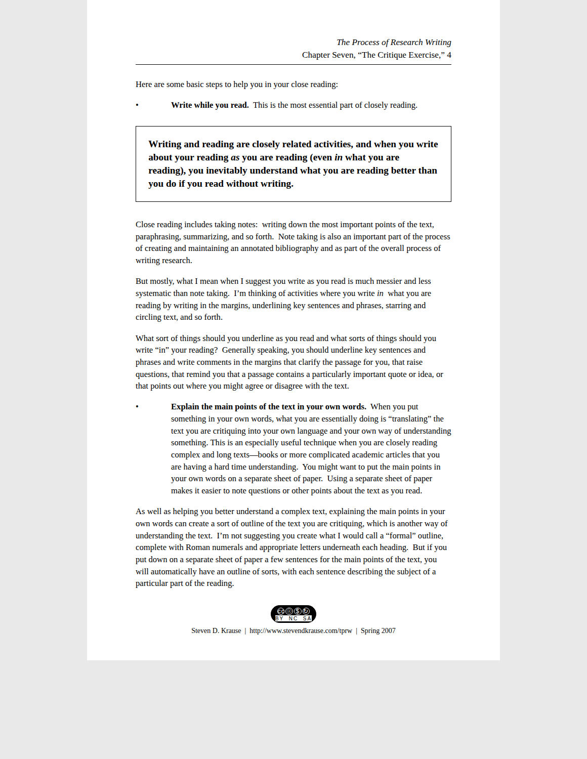The Process of Research Writing Chapter Seven, “The Critique Exercise,” 4
Here are some basic steps to help you in your close reading:
Write while you read. This is the most essential part of closely reading.
Writing and reading are closely related activities, and when you write about your reading as you are reading (even in what you are reading), you inevitably understand what you are reading better than you do if you read without writing.
Close reading includes taking notes: writing down the most important points of the text, paraphrasing, summarizing, and so forth. Note taking is also an important part of the process of creating and maintaining an annotated bibliography and as part of the overall process of writing research.
But mostly, what I mean when I suggest you write as you read is much messier and less systematic than note taking. I’m thinking of activities where you write in what you are reading by writing in the margins, underlining key sentences and phrases, starring and circling text, and so forth.
What sort of things should you underline as you read and what sorts of things should you write “in” your reading? Generally speaking, you should underline key sentences and phrases and write comments in the margins that clarify the passage for you, that raise questions, that remind you that a passage contains a particularly important quote or idea, or that points out where you might agree or disagree with the text.
Explain the main points of the text in your own words. When you put something in your own words, what you are essentially doing is “translating” the text you are critiquing into your own language and your own way of understanding something. This is an especially useful technique when you are closely reading complex and long texts—books or more complicated academic articles that you are having a hard time understanding. You might want to put the main points in your own words on a separate sheet of paper. Using a separate sheet of paper makes it easier to note questions or other points about the text as you read.
As well as helping you better understand a complex text, explaining the main points in your own words can create a sort of outline of the text you are critiquing, which is another way of understanding the text. I’m not suggesting you create what I would call a “formal” outline, complete with Roman numerals and appropriate letters underneath each heading. But if you put down on a separate sheet of paper a few sentences for the main points of the text, you will automatically have an outline of sorts, with each sentence describing the subject of a particular part of the reading.
cc☉$↻ BY NC SA
Steven D. Krause | http://www.stevendkrause.com/tprw | Spring 2007